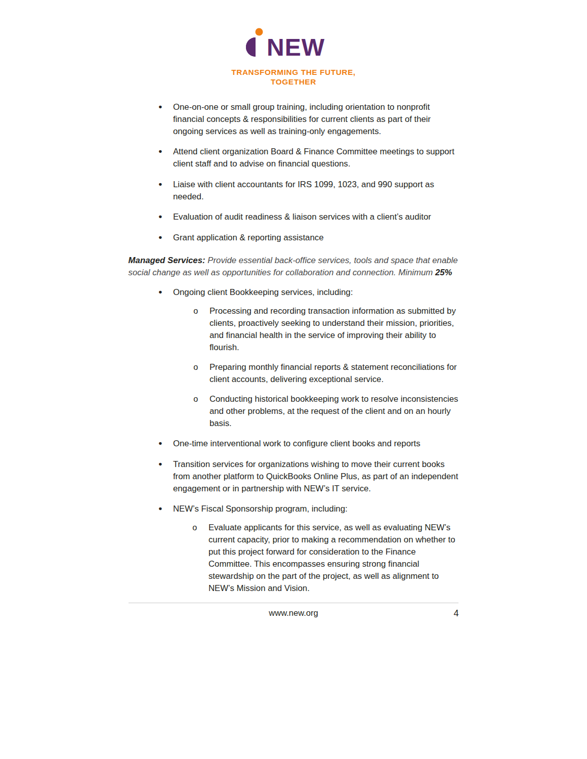NEW
TRANSFORMING THE FUTURE, TOGETHER
One-on-one or small group training, including orientation to nonprofit financial concepts & responsibilities for current clients as part of their ongoing services as well as training-only engagements.
Attend client organization Board & Finance Committee meetings to support client staff and to advise on financial questions.
Liaise with client accountants for IRS 1099, 1023, and 990 support as needed.
Evaluation of audit readiness & liaison services with a client’s auditor
Grant application & reporting assistance
Managed Services: Provide essential back-office services, tools and space that enable social change as well as opportunities for collaboration and connection. Minimum 25%
Ongoing client Bookkeeping services, including:
Processing and recording transaction information as submitted by clients, proactively seeking to understand their mission, priorities, and financial health in the service of improving their ability to flourish.
Preparing monthly financial reports & statement reconciliations for client accounts, delivering exceptional service.
Conducting historical bookkeeping work to resolve inconsistencies and other problems, at the request of the client and on an hourly basis.
One-time interventional work to configure client books and reports
Transition services for organizations wishing to move their current books from another platform to QuickBooks Online Plus, as part of an independent engagement or in partnership with NEW’s IT service.
NEW’s Fiscal Sponsorship program, including:
Evaluate applicants for this service, as well as evaluating NEW’s current capacity, prior to making a recommendation on whether to put this project forward for consideration to the Finance Committee. This encompasses ensuring strong financial stewardship on the part of the project, as well as alignment to NEW’s Mission and Vision.
www.new.org 4